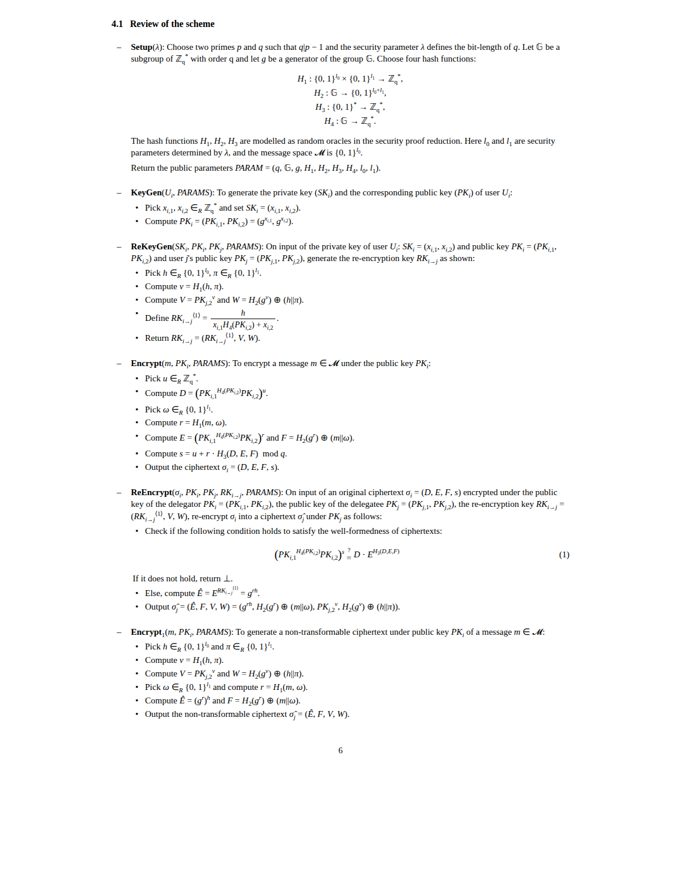4.1 Review of the scheme
–
Setup(λ): Choose two primes p and q such that q|p − 1 and the security parameter λ defines the bit-length of q. Let 𝔾 be a subgroup of ℤq* with order q and let g be a generator of the group 𝔾. Choose four hash functions:
H1 : {0, 1}l0 × {0, 1}l1 → ℤq*,
H2 : 𝔾 → {0, 1}l0+l1,
H3 : {0, 1}* → ℤq*,
H4 : 𝔾 → ℤq*.
The hash functions H1, H2, H3 are modelled as random oracles in the security proof reduction. Here l0 and l1 are security parameters determined by λ, and the message space 𝓜 is {0, 1}l0.
Return the public parameters PARAM = (q, 𝔾, g, H1, H2, H3, H4, l0, l1).
–
KeyGen(Ui, PARAMS): To generate the private key (SKi) and the corresponding public key (PKi) of user Ui:
Pick xi,1, xi,2 ∈R ℤq* and set SKi = (xi,1, xi,2).
Compute PKi = (PKi,1, PKi,2) = (gxi,1, gxi,2).
–
ReKeyGen(SKi, PKi, PKj, PARAMS): On input of the private key of user Ui: SKi = (xi,1, xi,2) and public key PKi = (PKi,1, PKi,2) and user j's public key PKj = (PKj,1, PKj,2), generate the re-encryption key RKi→j as shown:
Pick h ∈R {0, 1}l0, π ∈R {0, 1}l1.
Compute v = H1(h, π).
Compute V = PKj,2v and W = H2(gv) ⊕ (h||π).
Define RKi→j⟨1⟩ = hxi,1H4(PKi,2) + xi,2.
Return RKi→j = (RKi→j⟨1⟩, V, W).
–
Encrypt(m, PKi, PARAMS): To encrypt a message m ∈ 𝓜 under the public key PKi:
Pick u ∈R ℤq*.
Compute D = (PKi,1H4(PKi,2)PKi,2)u.
Pick ω ∈R {0, 1}l1.
Compute r = H1(m, ω).
Compute E = (PKi,1H4(PKi,2)PKi,2)r and F = H2(gr) ⊕ (m||ω).
Compute s = u + r · H3(D, E, F) mod q.
Output the ciphertext σi = (D, E, F, s).
–
ReEncrypt(σi, PKi, PKj, RKi→j, PARAMS): On input of an original ciphertext σi = (D, E, F, s) encrypted under the public key of the delegator PKi = (PKi,1, PKi,2), the public key of the delegatee PKj = (PKj,1, PKj,2), the re-encryption key RKi→j = (RKi→j⟨1⟩, V, W), re-encrypt σi into a ciphertext σ̂j under PKj as follows:
Check if the following condition holds to satisfy the well-formedness of ciphertexts:
(PKi,1H4(PKi,2)PKi,2)s ?= D · EH3(D,E,F)
(1)
If it does not hold, return ⊥.
Else, compute Ê = ERKi→j⟨1⟩ = grh.
Output σ̂j = (Ê, F, V, W) = (grh, H2(gr) ⊕ (m||ω), PKj,2v, H2(gv) ⊕ (h||π)).
–
Encrypt1(m, PKi, PARAMS): To generate a non-transformable ciphertext under public key PKi of a message m ∈ 𝓜:
Pick h ∈R {0, 1}l0 and π ∈R {0, 1}l1.
Compute v = H1(h, π).
Compute V = PKj,2v and W = H2(gv) ⊕ (h||π).
Pick ω ∈R {0, 1}l1 and compute r = H1(m, ω).
Compute Ê = (gr)h and F = H2(gr) ⊕ (m||ω).
Output the non-transformable ciphertext σ̂j = (Ê, F, V, W).
6